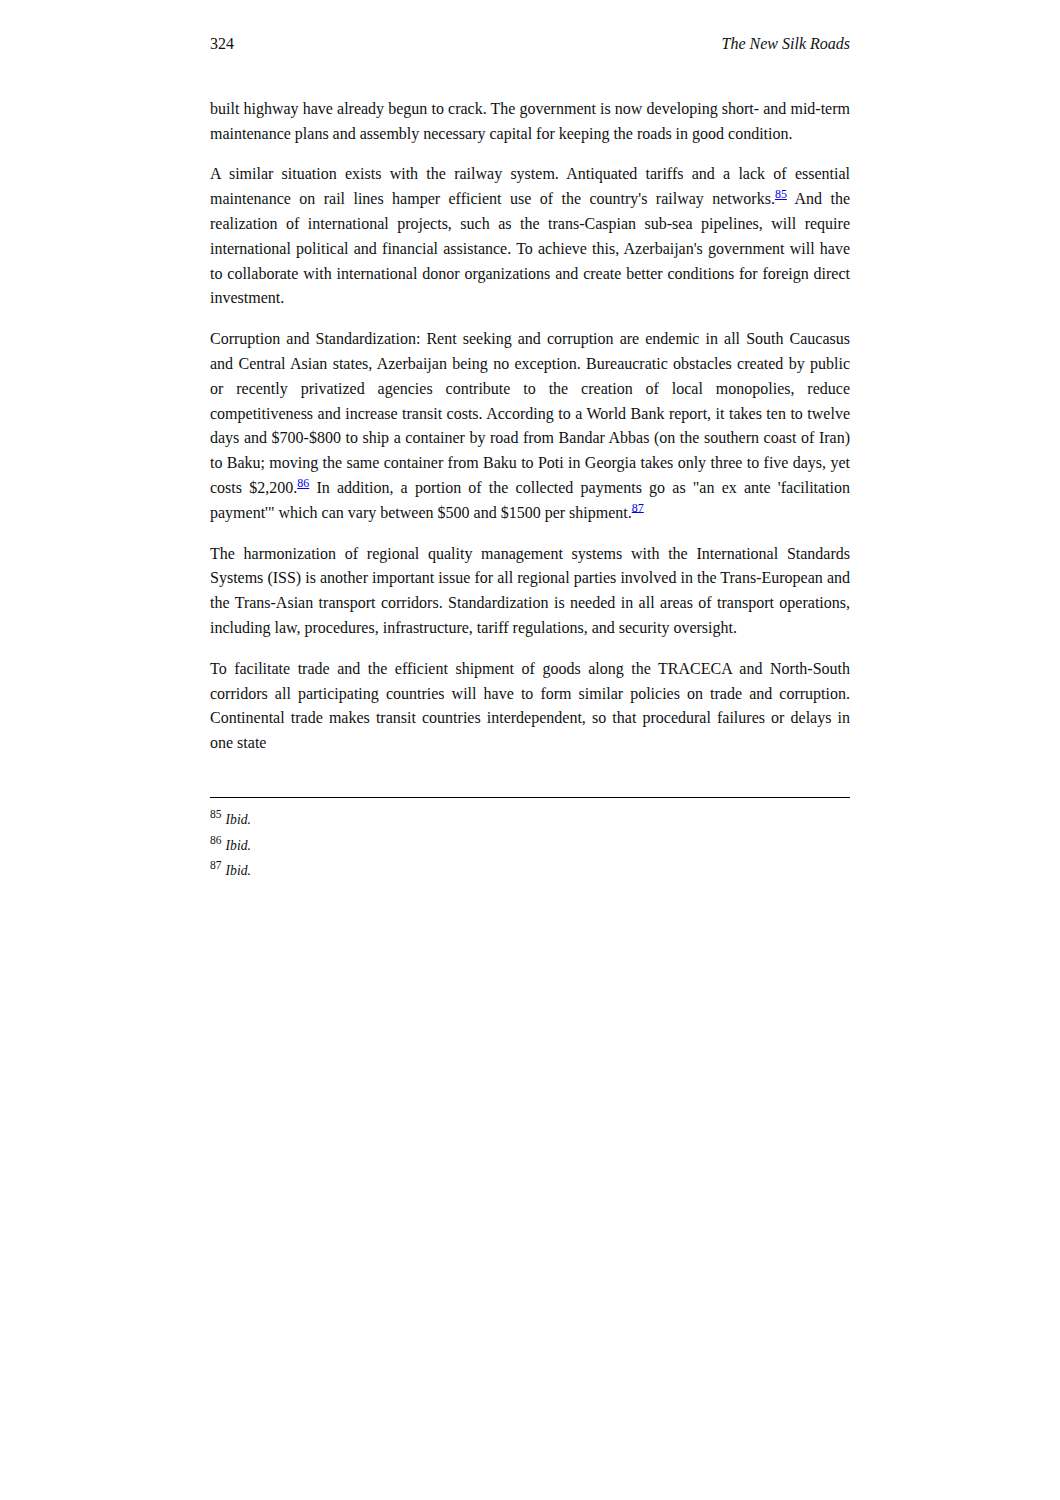324 The New Silk Roads
built highway have already begun to crack. The government is now developing short- and mid-term maintenance plans and assembly necessary capital for keeping the roads in good condition.
A similar situation exists with the railway system. Antiquated tariffs and a lack of essential maintenance on rail lines hamper efficient use of the country's railway networks.85 And the realization of international projects, such as the trans-Caspian sub-sea pipelines, will require international political and financial assistance. To achieve this, Azerbaijan's government will have to collaborate with international donor organizations and create better conditions for foreign direct investment.
Corruption and Standardization: Rent seeking and corruption are endemic in all South Caucasus and Central Asian states, Azerbaijan being no exception. Bureaucratic obstacles created by public or recently privatized agencies contribute to the creation of local monopolies, reduce competitiveness and increase transit costs. According to a World Bank report, it takes ten to twelve days and $700-$800 to ship a container by road from Bandar Abbas (on the southern coast of Iran) to Baku; moving the same container from Baku to Poti in Georgia takes only three to five days, yet costs $2,200.86 In addition, a portion of the collected payments go as "an ex ante 'facilitation payment'" which can vary between $500 and $1500 per shipment.87
The harmonization of regional quality management systems with the International Standards Systems (ISS) is another important issue for all regional parties involved in the Trans-European and the Trans-Asian transport corridors. Standardization is needed in all areas of transport operations, including law, procedures, infrastructure, tariff regulations, and security oversight.
To facilitate trade and the efficient shipment of goods along the TRACECA and North-South corridors all participating countries will have to form similar policies on trade and corruption. Continental trade makes transit countries interdependent, so that procedural failures or delays in one state
85 Ibid.
86 Ibid.
87 Ibid.